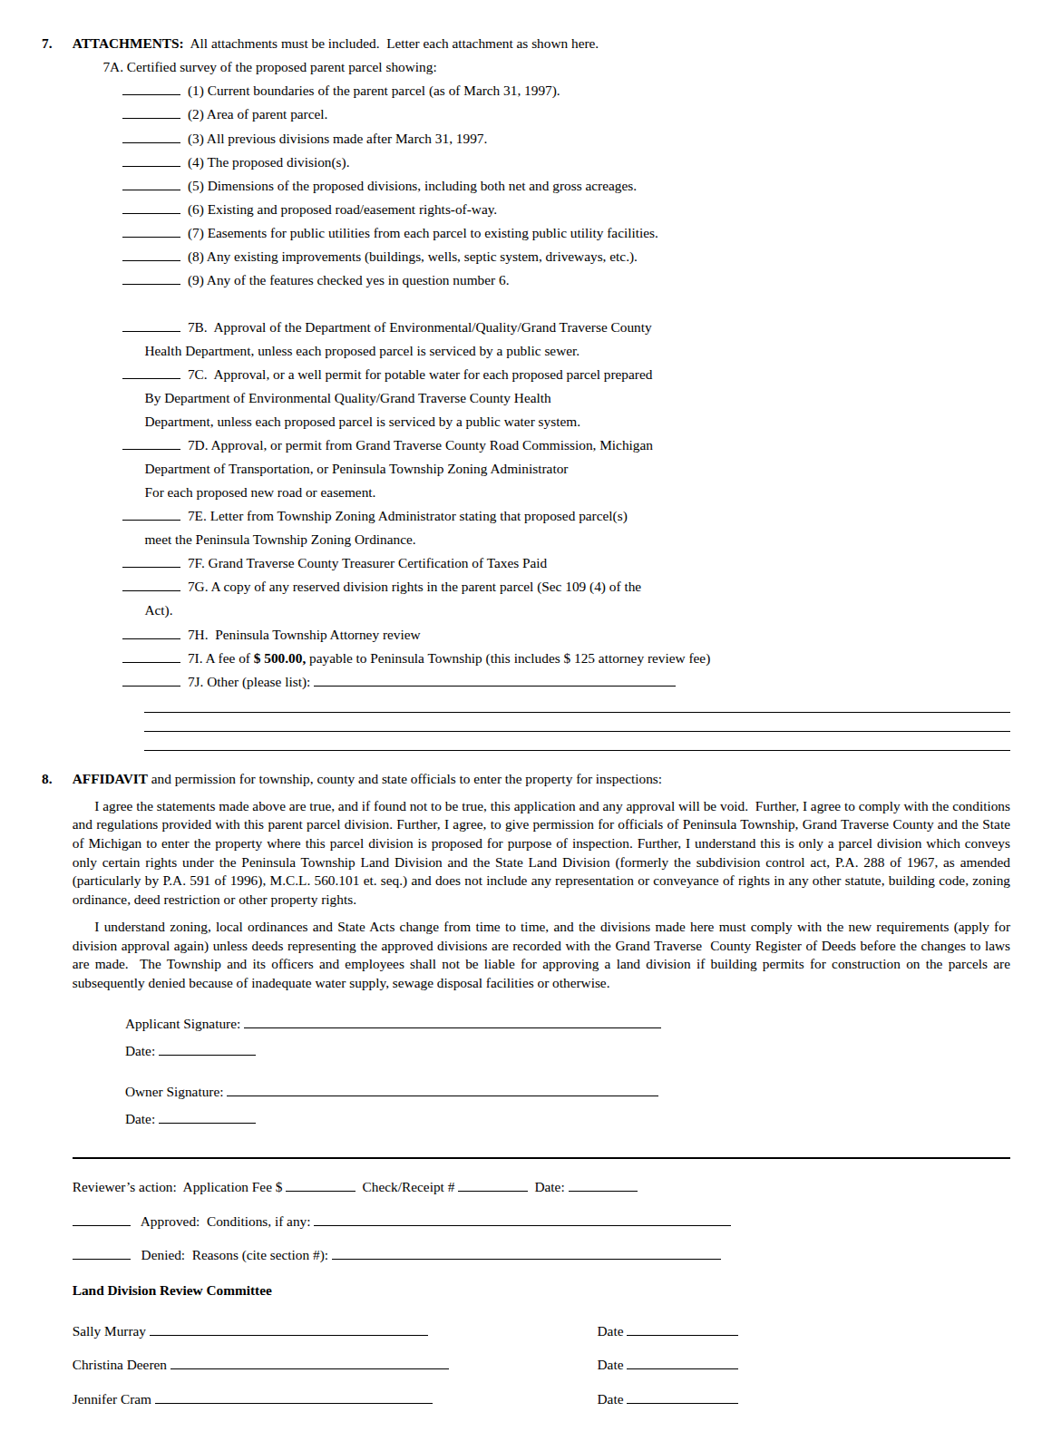7.
ATTACHMENTS: All attachments must be included. Letter each attachment as shown here.
7A. Certified survey of the proposed parent parcel showing:
(1) Current boundaries of the parent parcel (as of March 31, 1997).
(2) Area of parent parcel.
(3) All previous divisions made after March 31, 1997.
(4) The proposed division(s).
(5) Dimensions of the proposed divisions, including both net and gross acreages.
(6) Existing and proposed road/easement rights-of-way.
(7) Easements for public utilities from each parcel to existing public utility facilities.
(8) Any existing improvements (buildings, wells, septic system, driveways, etc.).
(9) Any of the features checked yes in question number 6.
7B. Approval of the Department of Environmental/Quality/Grand Traverse County
Health Department, unless each proposed parcel is serviced by a public sewer.
7C. Approval, or a well permit for potable water for each proposed parcel prepared
By Department of Environmental Quality/Grand Traverse County Health
Department, unless each proposed parcel is serviced by a public water system.
7D. Approval, or permit from Grand Traverse County Road Commission, Michigan
Department of Transportation, or Peninsula Township Zoning Administrator
For each proposed new road or easement.
7E. Letter from Township Zoning Administrator stating that proposed parcel(s)
meet the Peninsula Township Zoning Ordinance.
7F. Grand Traverse County Treasurer Certification of Taxes Paid
7G. A copy of any reserved division rights in the parent parcel (Sec 109 (4) of the
Act).
7H. Peninsula Township Attorney review
7I. A fee of $ 500.00, payable to Peninsula Township (this includes $ 125 attorney review fee)
7J. Other (please list):
8.
AFFIDAVIT and permission for township, county and state officials to enter the property for inspections:
I agree the statements made above are true, and if found not to be true, this application and any approval will be void. Further, I agree to comply with the conditions and regulations provided with this parent parcel division. Further, I agree, to give permission for officials of Peninsula Township, Grand Traverse County and the State of Michigan to enter the property where this parcel division is proposed for purpose of inspection. Further, I understand this is only a parcel division which conveys only certain rights under the Peninsula Township Land Division and the State Land Division (formerly the subdivision control act, P.A. 288 of 1967, as amended (particularly by P.A. 591 of 1996), M.C.L. 560.101 et. seq.) and does not include any representation or conveyance of rights in any other statute, building code, zoning ordinance, deed restriction or other property rights.
I understand zoning, local ordinances and State Acts change from time to time, and the divisions made here must comply with the new requirements (apply for division approval again) unless deeds representing the approved divisions are recorded with the Grand Traverse County Register of Deeds before the changes to laws are made. The Township and its officers and employees shall not be liable for approving a land division if building permits for construction on the parcels are subsequently denied because of inadequate water supply, sewage disposal facilities or otherwise.
Applicant Signature:
Date:
Owner Signature:
Date:
Reviewer’s action: Application Fee $ Check/Receipt # Date:
Approved: Conditions, if any:
Denied: Reasons (cite section #):
Land Division Review Committee
| Sally Murray | Date |
| Christina Deeren | Date |
| Jennifer Cram | Date |